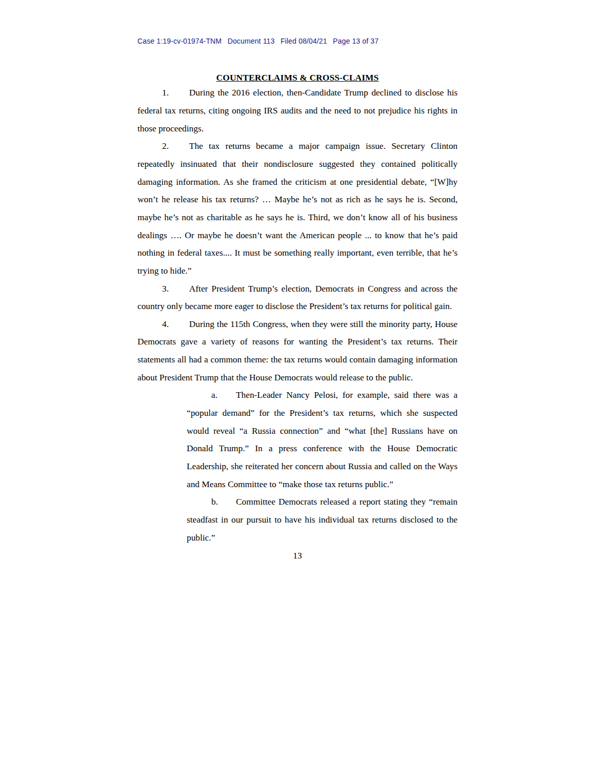Case 1:19-cv-01974-TNM Document 113 Filed 08/04/21 Page 13 of 37
COUNTERCLAIMS & CROSS-CLAIMS
1. During the 2016 election, then-Candidate Trump declined to disclose his federal tax returns, citing ongoing IRS audits and the need to not prejudice his rights in those proceedings.
2. The tax returns became a major campaign issue. Secretary Clinton repeatedly insinuated that their nondisclosure suggested they contained politically damaging information. As she framed the criticism at one presidential debate, “[W]hy won’t he release his tax returns? … Maybe he’s not as rich as he says he is. Second, maybe he’s not as charitable as he says he is. Third, we don’t know all of his business dealings …. Or maybe he doesn’t want the American people ... to know that he’s paid nothing in federal taxes.... It must be something really important, even terrible, that he’s trying to hide.”
3. After President Trump’s election, Democrats in Congress and across the country only became more eager to disclose the President’s tax returns for political gain.
4. During the 115th Congress, when they were still the minority party, House Democrats gave a variety of reasons for wanting the President’s tax returns. Their statements all had a common theme: the tax returns would contain damaging information about President Trump that the House Democrats would release to the public.
a. Then-Leader Nancy Pelosi, for example, said there was a “popular demand” for the President’s tax returns, which she suspected would reveal “a Russia connection” and “what [the] Russians have on Donald Trump.” In a press conference with the House Democratic Leadership, she reiterated her concern about Russia and called on the Ways and Means Committee to “make those tax returns public.”
b. Committee Democrats released a report stating they “remain steadfast in our pursuit to have his individual tax returns disclosed to the public.”
13